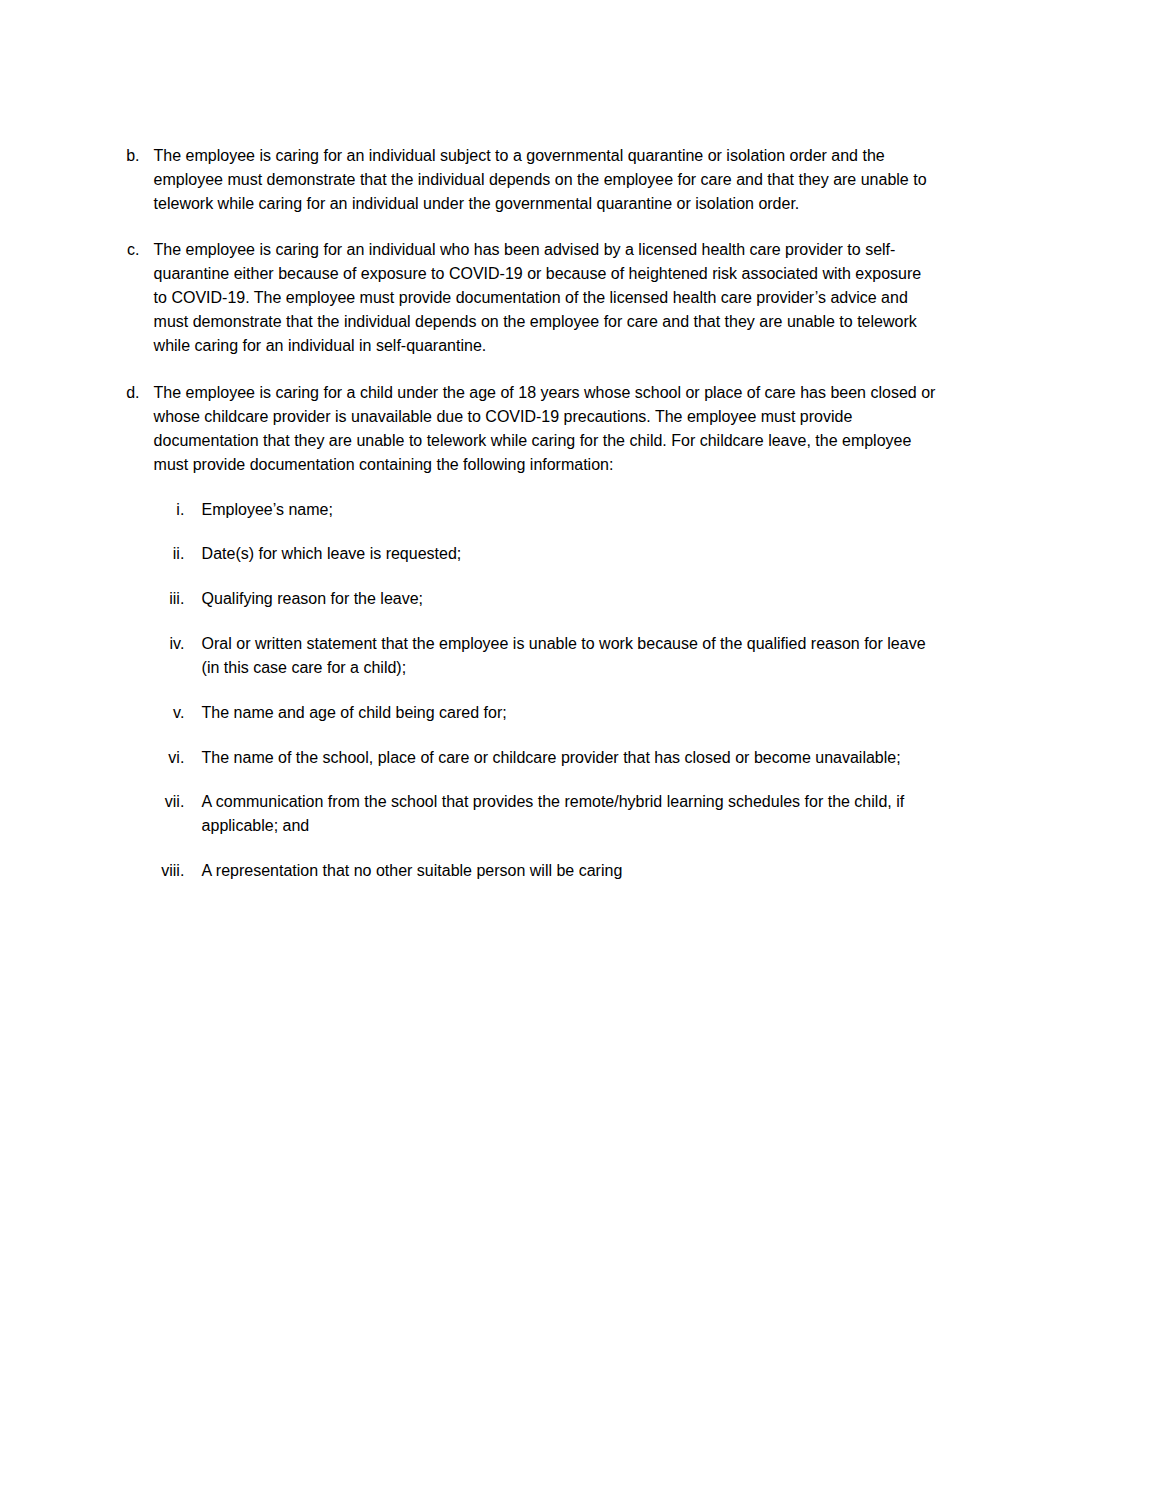The employee is caring for an individual subject to a governmental quarantine or isolation order and the employee must demonstrate that the individual depends on the employee for care and that they are unable to telework while caring for an individual under the governmental quarantine or isolation order.
The employee is caring for an individual who has been advised by a licensed health care provider to self-quarantine either because of exposure to COVID-19 or because of heightened risk associated with exposure to COVID-19. The employee must provide documentation of the licensed health care provider’s advice and must demonstrate that the individual depends on the employee for care and that they are unable to telework while caring for an individual in self-quarantine.
The employee is caring for a child under the age of 18 years whose school or place of care has been closed or whose childcare provider is unavailable due to COVID-19 precautions. The employee must provide documentation that they are unable to telework while caring for the child. For childcare leave, the employee must provide documentation containing the following information:
Employee’s name;
Date(s) for which leave is requested;
Qualifying reason for the leave;
Oral or written statement that the employee is unable to work because of the qualified reason for leave (in this case care for a child);
The name and age of child being cared for;
The name of the school, place of care or childcare provider that has closed or become unavailable;
A communication from the school that provides the remote/hybrid learning schedules for the child, if applicable; and
A representation that no other suitable person will be caring